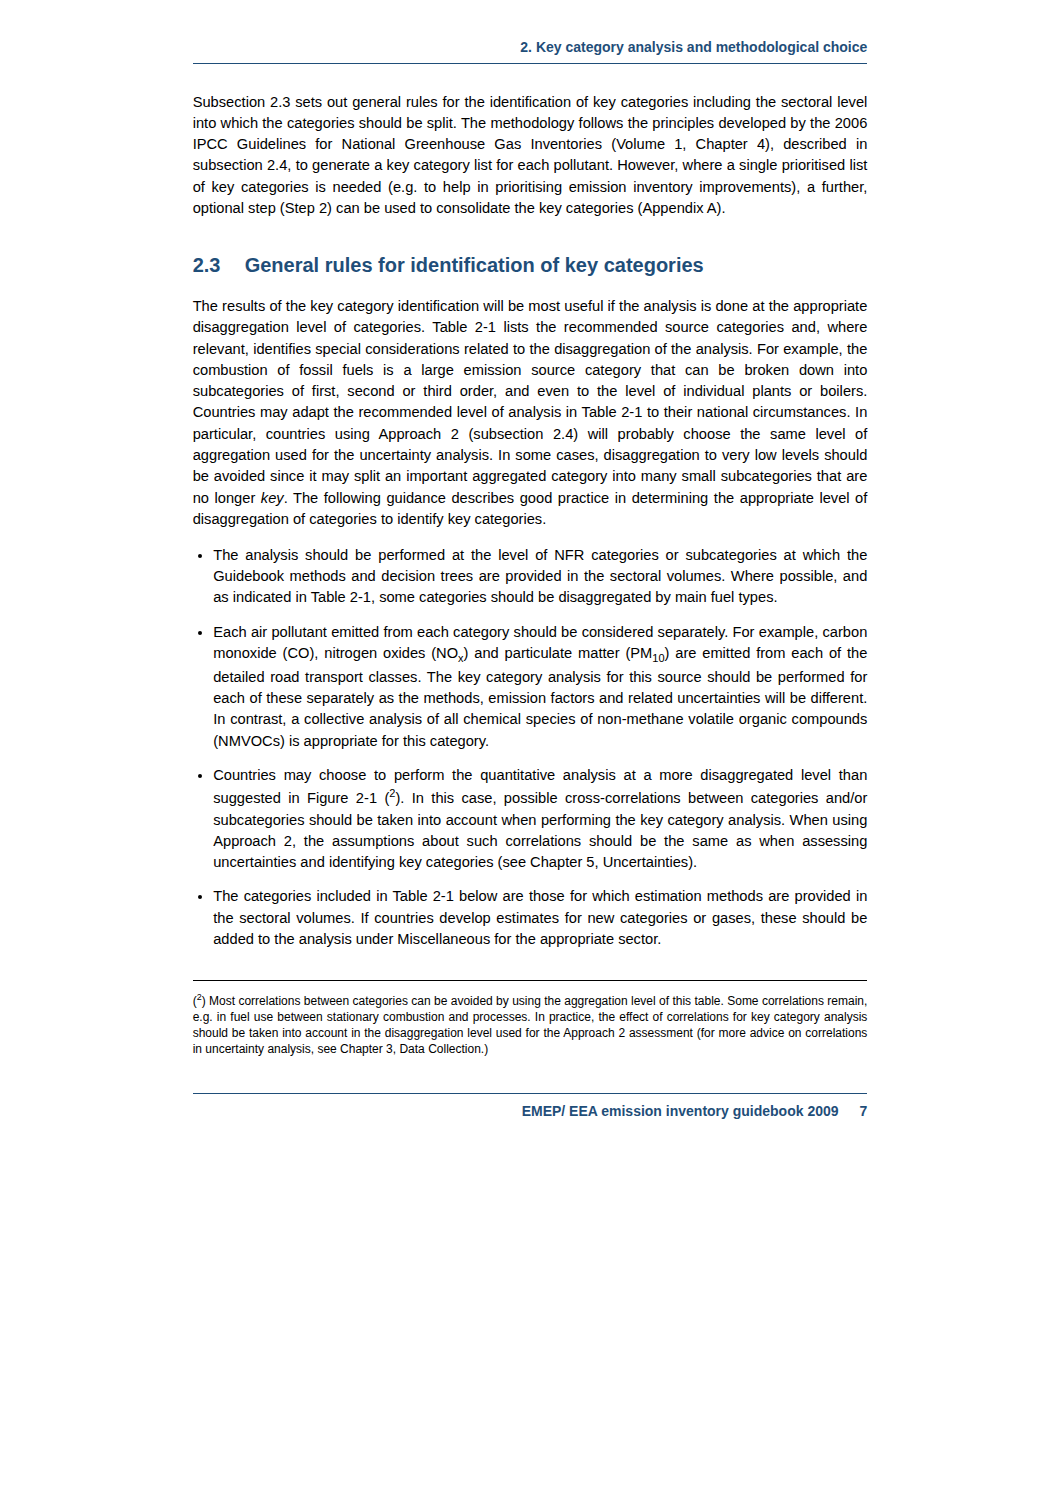2. Key category analysis and methodological choice
Subsection 2.3 sets out general rules for the identification of key categories including the sectoral level into which the categories should be split. The methodology follows the principles developed by the 2006 IPCC Guidelines for National Greenhouse Gas Inventories (Volume 1, Chapter 4), described in subsection 2.4, to generate a key category list for each pollutant. However, where a single prioritised list of key categories is needed (e.g. to help in prioritising emission inventory improvements), a further, optional step (Step 2) can be used to consolidate the key categories (Appendix A).
2.3 General rules for identification of key categories
The results of the key category identification will be most useful if the analysis is done at the appropriate disaggregation level of categories. Table 2-1 lists the recommended source categories and, where relevant, identifies special considerations related to the disaggregation of the analysis. For example, the combustion of fossil fuels is a large emission source category that can be broken down into subcategories of first, second or third order, and even to the level of individual plants or boilers. Countries may adapt the recommended level of analysis in Table 2-1 to their national circumstances. In particular, countries using Approach 2 (subsection 2.4) will probably choose the same level of aggregation used for the uncertainty analysis. In some cases, disaggregation to very low levels should be avoided since it may split an important aggregated category into many small subcategories that are no longer key. The following guidance describes good practice in determining the appropriate level of disaggregation of categories to identify key categories.
The analysis should be performed at the level of NFR categories or subcategories at which the Guidebook methods and decision trees are provided in the sectoral volumes. Where possible, and as indicated in Table 2-1, some categories should be disaggregated by main fuel types.
Each air pollutant emitted from each category should be considered separately. For example, carbon monoxide (CO), nitrogen oxides (NOx) and particulate matter (PM10) are emitted from each of the detailed road transport classes. The key category analysis for this source should be performed for each of these separately as the methods, emission factors and related uncertainties will be different. In contrast, a collective analysis of all chemical species of non-methane volatile organic compounds (NMVOCs) is appropriate for this category.
Countries may choose to perform the quantitative analysis at a more disaggregated level than suggested in Figure 2-1 (2). In this case, possible cross-correlations between categories and/or subcategories should be taken into account when performing the key category analysis. When using Approach 2, the assumptions about such correlations should be the same as when assessing uncertainties and identifying key categories (see Chapter 5, Uncertainties).
The categories included in Table 2-1 below are those for which estimation methods are provided in the sectoral volumes. If countries develop estimates for new categories or gases, these should be added to the analysis under Miscellaneous for the appropriate sector.
(2) Most correlations between categories can be avoided by using the aggregation level of this table. Some correlations remain, e.g. in fuel use between stationary combustion and processes. In practice, the effect of correlations for key category analysis should be taken into account in the disaggregation level used for the Approach 2 assessment (for more advice on correlations in uncertainty analysis, see Chapter 3, Data Collection.)
EMEP/ EEA emission inventory guidebook 20097